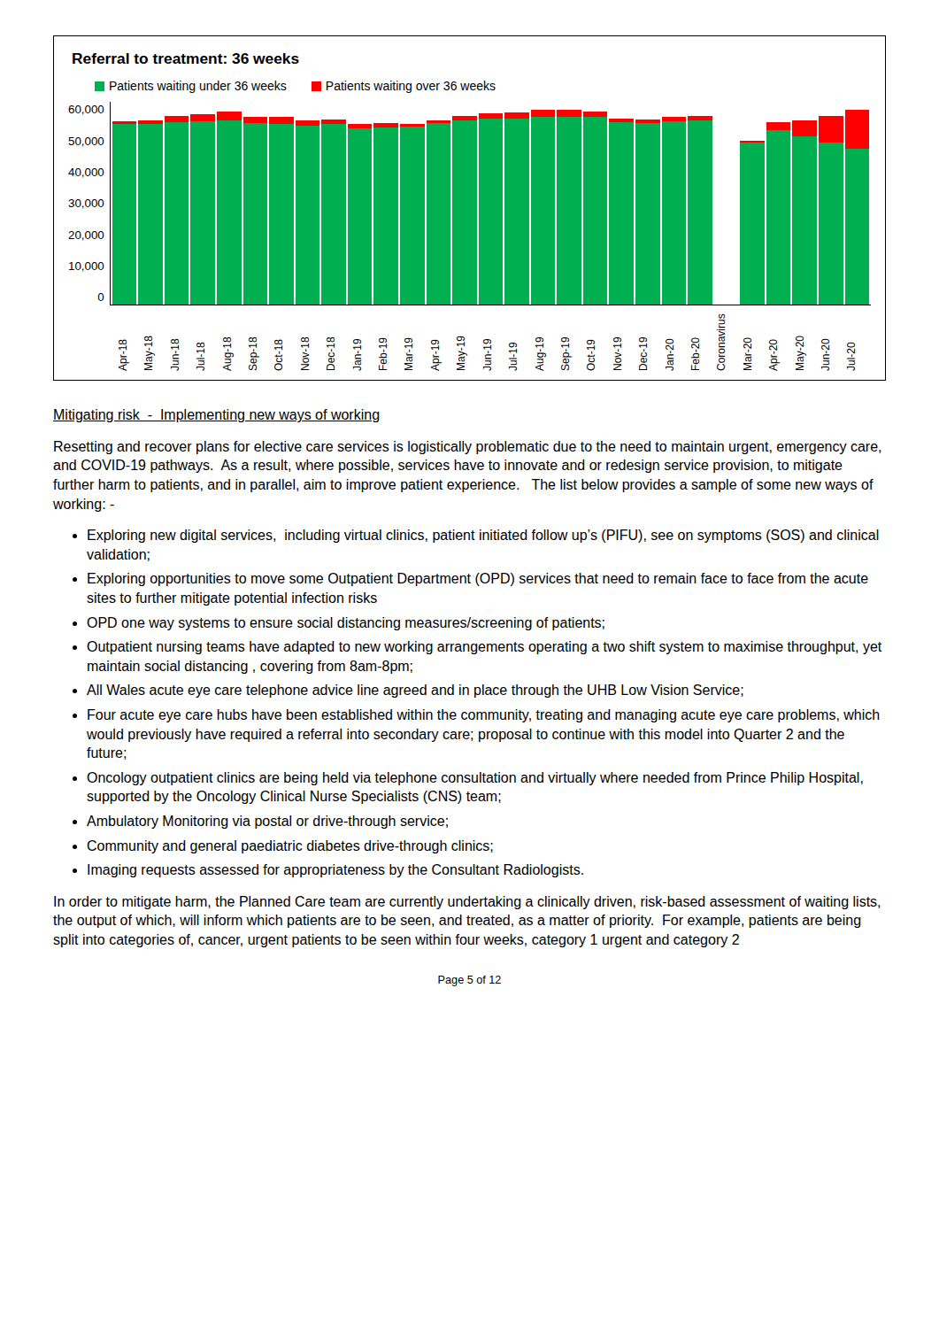Referral to treatment: 36 weeks
Patients waiting under 36 weeks Patients waiting over 36 weeks
60,000
50,000
40,000
30,000
20,000
10,000
0
Apr-18
May-18
Jun-18
Jul-18
Aug-18
Sep-18
Oct-18
Nov-18
Dec-18
Jan-19
Feb-19
Mar-19
Apr-19
May-19
Jun-19
Jul-19
Aug-19
Sep-19
Oct-19
Nov-19
Dec-19
Jan-20
Feb-20
Coronavirus
Mar-20
Apr-20
May-20
Jun-20
Jul-20
Mitigating risk - Implementing new ways of working
Resetting and recover plans for elective care services is logistically problematic due to the need to maintain urgent, emergency care, and COVID-19 pathways. As a result, where possible, services have to innovate and or redesign service provision, to mitigate further harm to patients, and in parallel, aim to improve patient experience. The list below provides a sample of some new ways of working: -
Exploring new digital services, including virtual clinics, patient initiated follow up’s (PIFU), see on symptoms (SOS) and clinical validation;
Exploring opportunities to move some Outpatient Department (OPD) services that need to remain face to face from the acute sites to further mitigate potential infection risks
OPD one way systems to ensure social distancing measures/screening of patients;
Outpatient nursing teams have adapted to new working arrangements operating a two shift system to maximise throughput, yet maintain social distancing , covering from 8am-8pm;
All Wales acute eye care telephone advice line agreed and in place through the UHB Low Vision Service;
Four acute eye care hubs have been established within the community, treating and managing acute eye care problems, which would previously have required a referral into secondary care; proposal to continue with this model into Quarter 2 and the future;
Oncology outpatient clinics are being held via telephone consultation and virtually where needed from Prince Philip Hospital, supported by the Oncology Clinical Nurse Specialists (CNS) team;
Ambulatory Monitoring via postal or drive-through service;
Community and general paediatric diabetes drive-through clinics;
Imaging requests assessed for appropriateness by the Consultant Radiologists.
In order to mitigate harm, the Planned Care team are currently undertaking a clinically driven, risk-based assessment of waiting lists, the output of which, will inform which patients are to be seen, and treated, as a matter of priority. For example, patients are being split into categories of, cancer, urgent patients to be seen within four weeks, category 1 urgent and category 2
Page 5 of 12